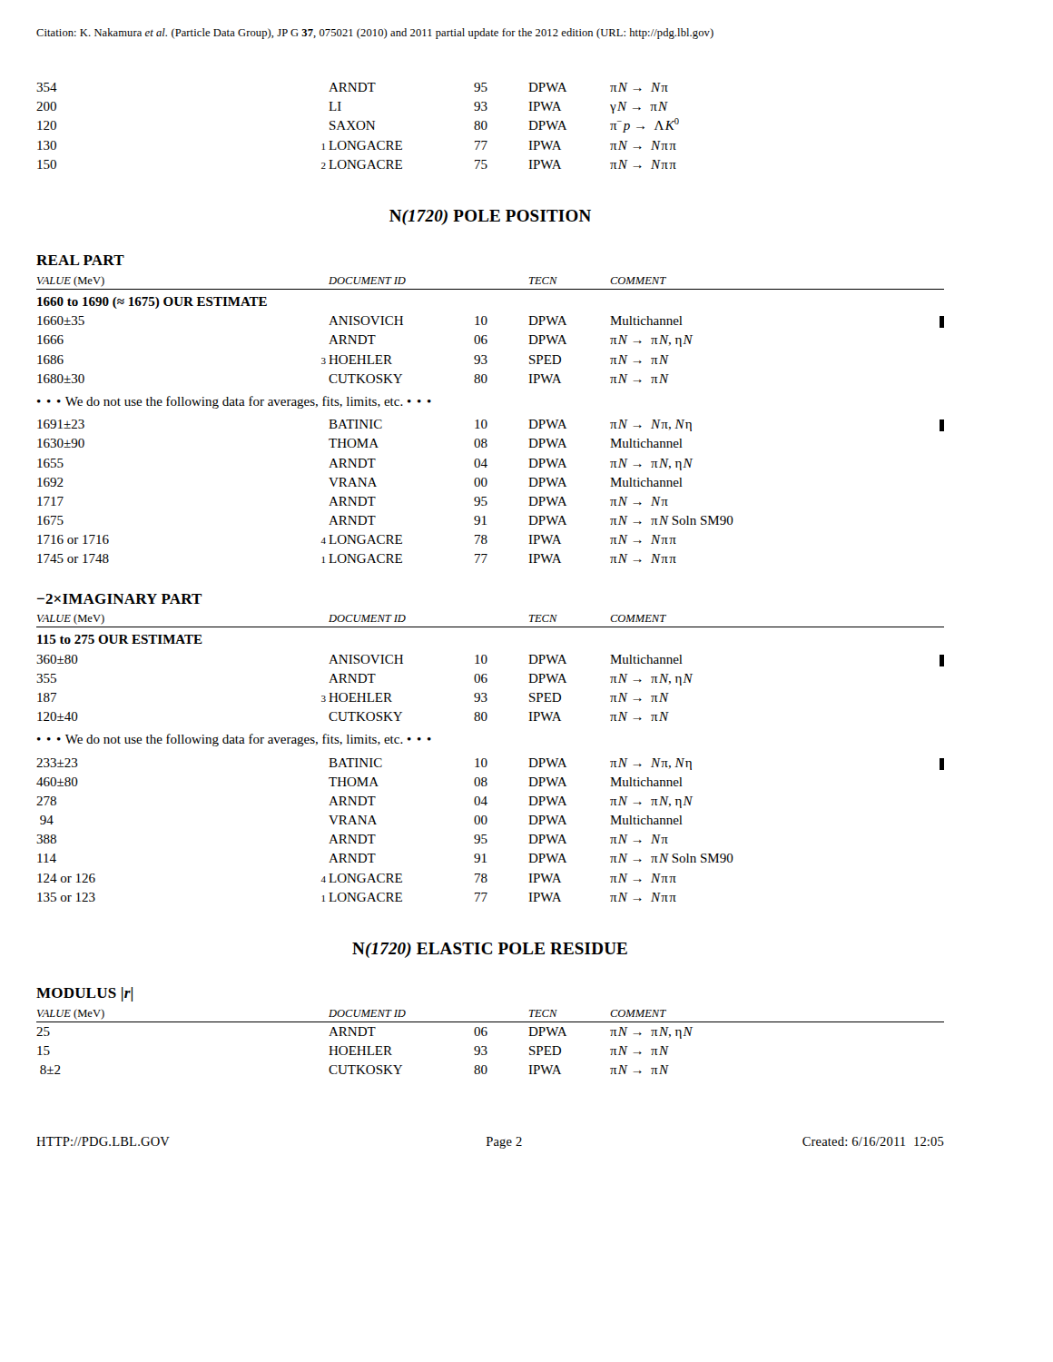Citation: K. Nakamura et al. (Particle Data Group), JP G 37, 075021 (2010) and 2011 partial update for the 2012 edition (URL: http://pdg.lbl.gov)
| 354 | | ARNDT | 95 | DPWA | π N → N π | |
| 200 | | LI | 93 | IPWA | γ N → π N | |
| 120 | | SAXON | 80 | DPWA | π − p → Λ K 0 | |
| 130 | 1 | LONGACRE | 77 | IPWA | π N → N π π | |
| 150 | 2 | LONGACRE | 75 | IPWA | π N → N π π | |
N(1720) POLE POSITION
REAL PART
| VALUE (MeV) | | DOCUMENT ID | | TECN | COMMENT | |
| 1660 to 1690 (≈ 1675) OUR ESTIMATE | | | | | | |
| 1660±35 | | ANISOVICH | 10 | DPWA | Multichannel | |
| 1666 | | ARNDT | 06 | DPWA | π N → π N , η N | |
| 1686 | 3 | HOEHLER | 93 | SPED | π N → π N | |
| 1680±30 | | CUTKOSKY | 80 | IPWA | π N → π N | |
| • • • We do not use the following data for averages, fits, limits, etc. • • • |
| 1691±23 | | BATINIC | 10 | DPWA | π N → N π, N η | |
| 1630±90 | | THOMA | 08 | DPWA | Multichannel | |
| 1655 | | ARNDT | 04 | DPWA | π N → π N , η N | |
| 1692 | | VRANA | 00 | DPWA | Multichannel | |
| 1717 | | ARNDT | 95 | DPWA | π N → N π | |
| 1675 | | ARNDT | 91 | DPWA | π N → π N Soln SM90 | |
| 1716 or 1716 | 4 | LONGACRE | 78 | IPWA | π N → N π π | |
| 1745 or 1748 | 1 | LONGACRE | 77 | IPWA | π N → N π π | |
−2×IMAGINARY PART
| VALUE (MeV) | | DOCUMENT ID | | TECN | COMMENT | |
| 115 to 275 OUR ESTIMATE | | | | | | |
| 360±80 | | ANISOVICH | 10 | DPWA | Multichannel | |
| 355 | | ARNDT | 06 | DPWA | π N → π N , η N | |
| 187 | 3 | HOEHLER | 93 | SPED | π N → π N | |
| 120±40 | | CUTKOSKY | 80 | IPWA | π N → π N | |
| • • • We do not use the following data for averages, fits, limits, etc. • • • |
| 233±23 | | BATINIC | 10 | DPWA | π N → N π, N η | |
| 460±80 | | THOMA | 08 | DPWA | Multichannel | |
| 278 | | ARNDT | 04 | DPWA | π N → π N , η N | |
| 94 | | VRANA | 00 | DPWA | Multichannel | |
| 388 | | ARNDT | 95 | DPWA | π N → N π | |
| 114 | | ARNDT | 91 | DPWA | π N → π N Soln SM90 | |
| 124 or 126 | 4 | LONGACRE | 78 | IPWA | π N → N π π | |
| 135 or 123 | 1 | LONGACRE | 77 | IPWA | π N → N π π | |
N(1720) ELASTIC POLE RESIDUE
MODULUS |r|
| VALUE (MeV) | | DOCUMENT ID | | TECN | COMMENT | |
| 25 | | ARNDT | 06 | DPWA | π N → π N , η N | |
| 15 | | HOEHLER | 93 | SPED | π N → π N | |
| 8±2 | | CUTKOSKY | 80 | IPWA | π N → π N | |
HTTP://PDG.LBL.GOV
Page 2
Created: 6/16/2011 12:05